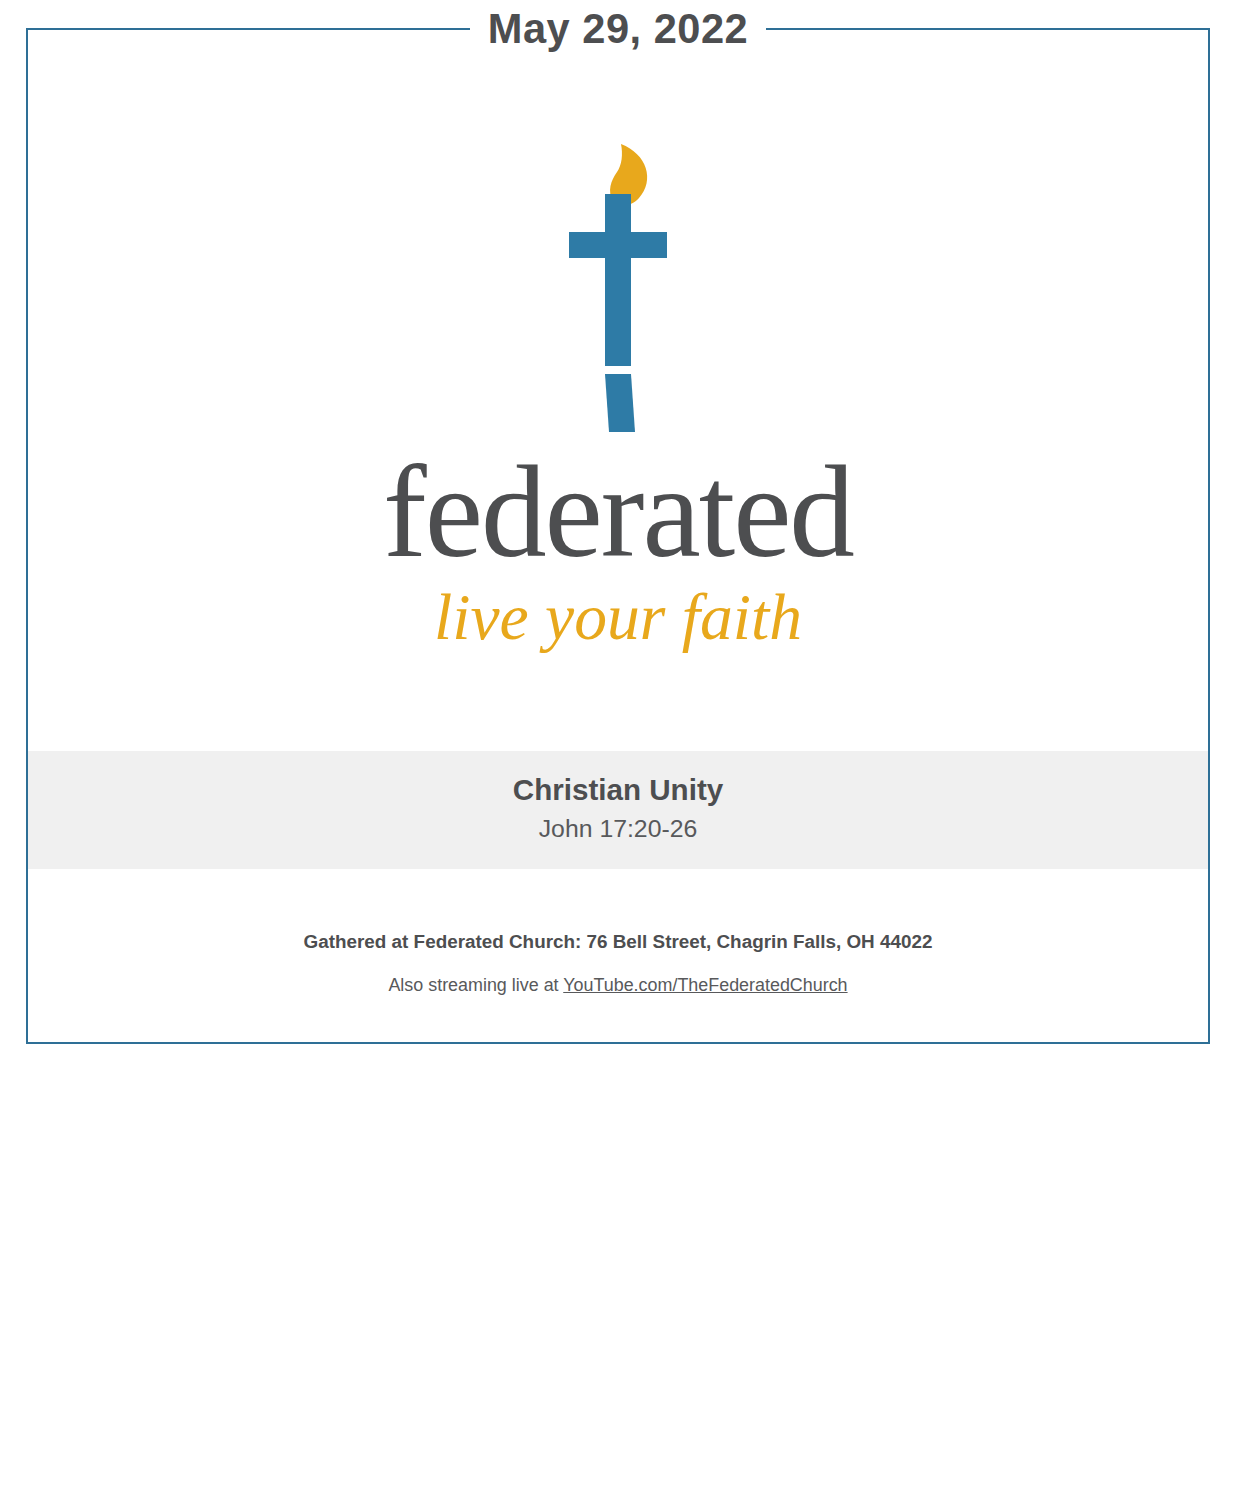May 29, 2022
federated
live your faith
Christian Unity
John 17:20-26
Gathered at Federated Church: 76 Bell Street, Chagrin Falls, OH 44022
Also streaming live at YouTube.com/TheFederatedChurch